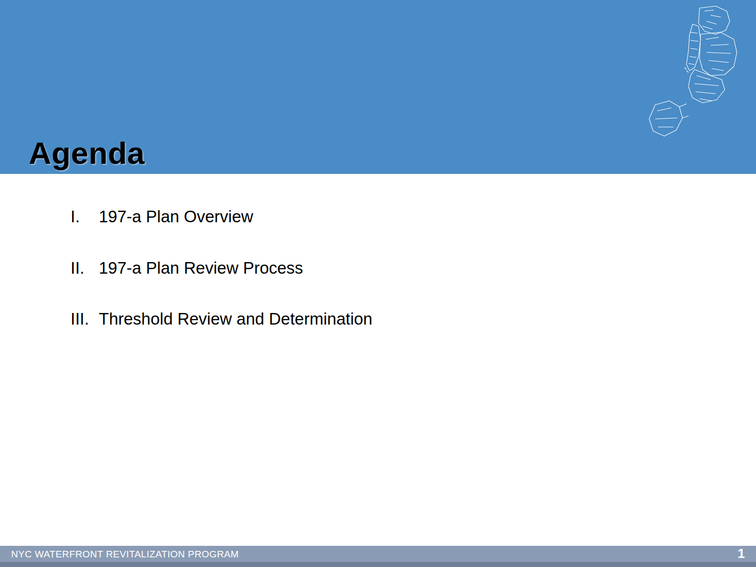Agenda
I. 197-a Plan Overview
II. 197-a Plan Review Process
III. Threshold Review and Determination
NYC WATERFRONT REVITALIZATION PROGRAM
1